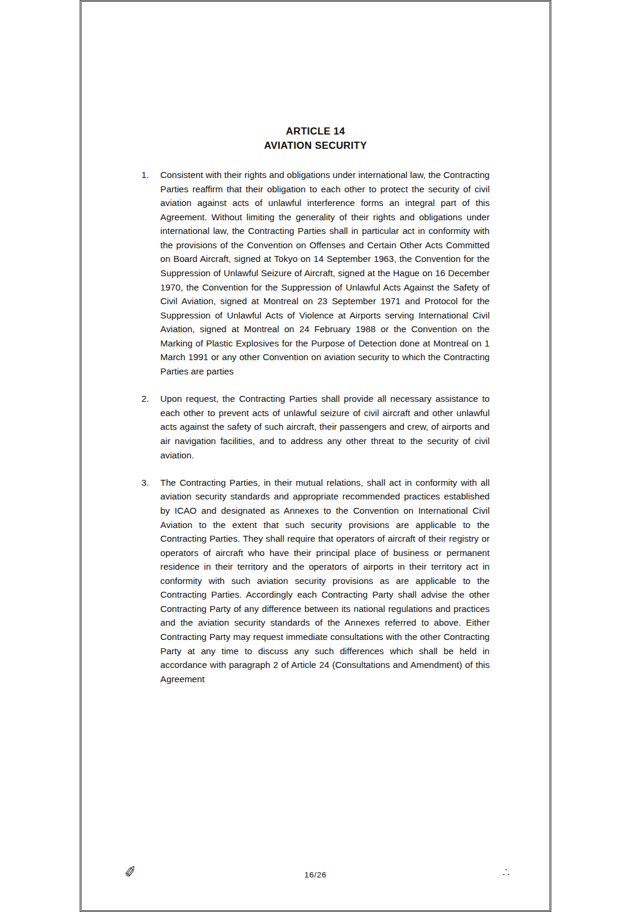ARTICLE 14AVIATION SECURITY
Consistent with their rights and obligations under international law, the Contracting Parties reaffirm that their obligation to each other to protect the security of civil aviation against acts of unlawful interference forms an integral part of this Agreement. Without limiting the generality of their rights and obligations under international law, the Contracting Parties shall in particular act in conformity with the provisions of the Convention on Offenses and Certain Other Acts Committed on Board Aircraft, signed at Tokyo on 14 September 1963, the Convention for the Suppression of Unlawful Seizure of Aircraft, signed at the Hague on 16 December 1970, the Convention for the Suppression of Unlawful Acts Against the Safety of Civil Aviation, signed at Montreal on 23 September 1971 and Protocol for the Suppression of Unlawful Acts of Violence at Airports serving International Civil Aviation, signed at Montreal on 24 February 1988 or the Convention on the Marking of Plastic Explosives for the Purpose of Detection done at Montreal on 1 March 1991 or any other Convention on aviation security to which the Contracting Parties are parties
Upon request, the Contracting Parties shall provide all necessary assistance to each other to prevent acts of unlawful seizure of civil aircraft and other unlawful acts against the safety of such aircraft, their passengers and crew, of airports and air navigation facilities, and to address any other threat to the security of civil aviation.
The Contracting Parties, in their mutual relations, shall act in conformity with all aviation security standards and appropriate recommended practices established by ICAO and designated as Annexes to the Convention on International Civil Aviation to the extent that such security provisions are applicable to the Contracting Parties. They shall require that operators of aircraft of their registry or operators of aircraft who have their principal place of business or permanent residence in their territory and the operators of airports in their territory act in conformity with such aviation security provisions as are applicable to the Contracting Parties. Accordingly each Contracting Party shall advise the other Contracting Party of any difference between its national regulations and practices and the aviation security standards of the Annexes referred to above. Either Contracting Party may request immediate consultations with the other Contracting Party at any time to discuss any such differences which shall be held in accordance with paragraph 2 of Article 24 (Consultations and Amendment) of this Agreement
16/26
✐
∴